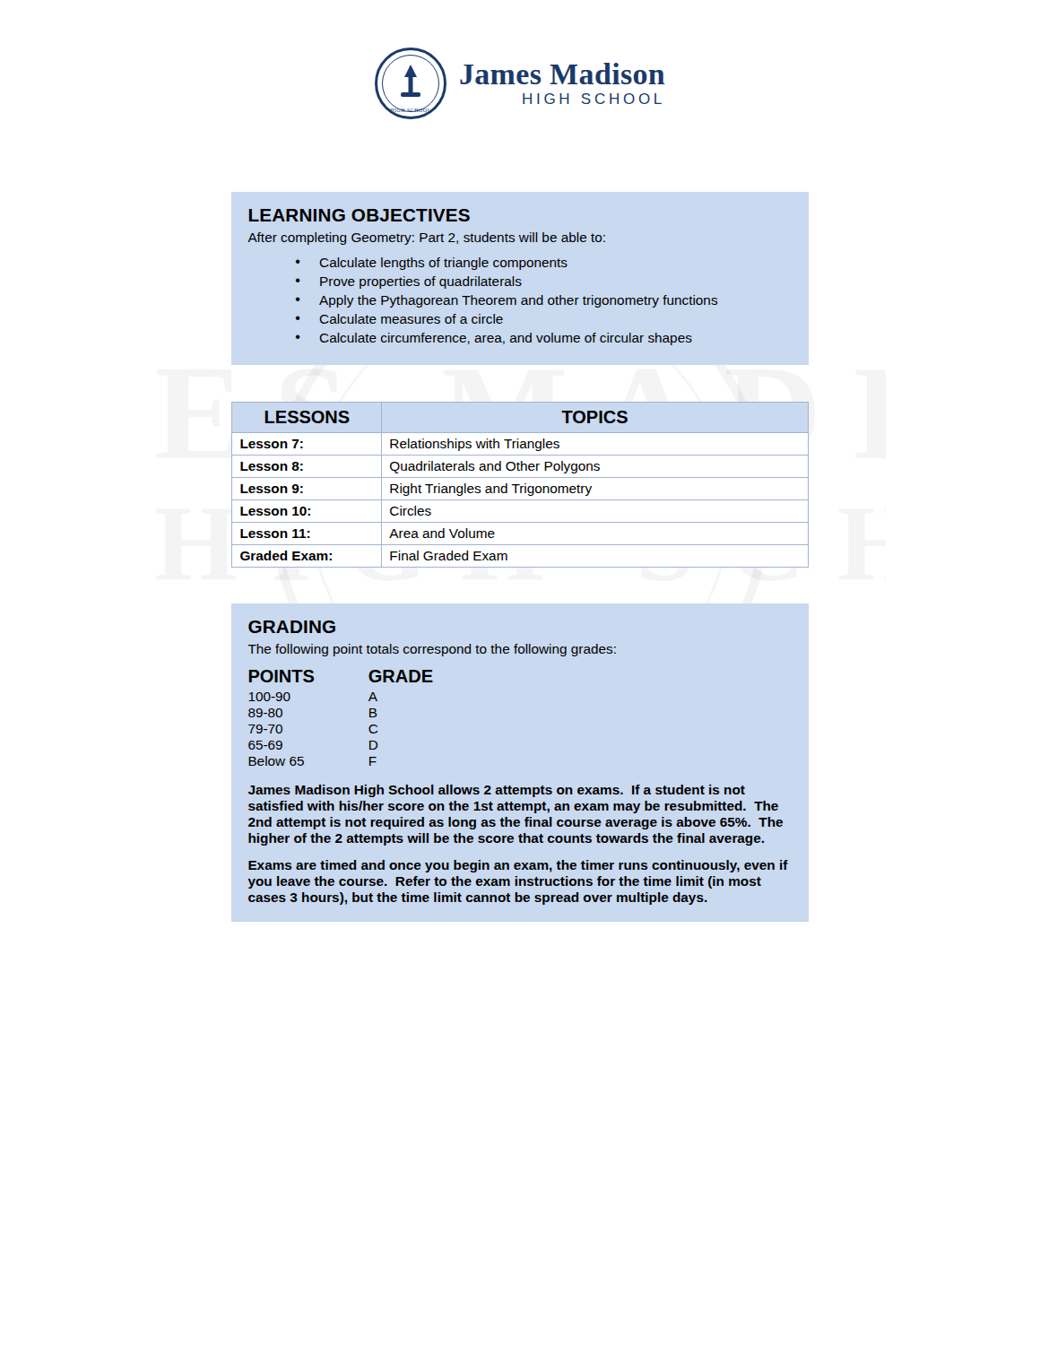ES MADI
HIGH SCHOOL
High School
James Madison
HIGH SCHOOL
LEARNING OBJECTIVES
After completing Geometry: Part 2, students will be able to:
Calculate lengths of triangle components
Prove properties of quadrilaterals
Apply the Pythagorean Theorem and other trigonometry functions
Calculate measures of a circle
Calculate circumference, area, and volume of circular shapes
| LESSONS | TOPICS |
| --- | --- |
| Lesson 7: | Relationships with Triangles |
| Lesson 8: | Quadrilaterals and Other Polygons |
| Lesson 9: | Right Triangles and Trigonometry |
| Lesson 10: | Circles |
| Lesson 11: | Area and Volume |
| Graded Exam: | Final Graded Exam |
GRADING
The following point totals correspond to the following grades:
POINTS GRADE
100-90 A
89-80 B
79-70 C
65-69 D
Below 65 F
James Madison High School allows 2 attempts on exams. If a student is not satisfied with his/her score on the 1st attempt, an exam may be resubmitted. The 2nd attempt is not required as long as the final course average is above 65%. The higher of the 2 attempts will be the score that counts towards the final average.
Exams are timed and once you begin an exam, the timer runs continuously, even if you leave the course. Refer to the exam instructions for the time limit (in most cases 3 hours), but the time limit cannot be spread over multiple days.